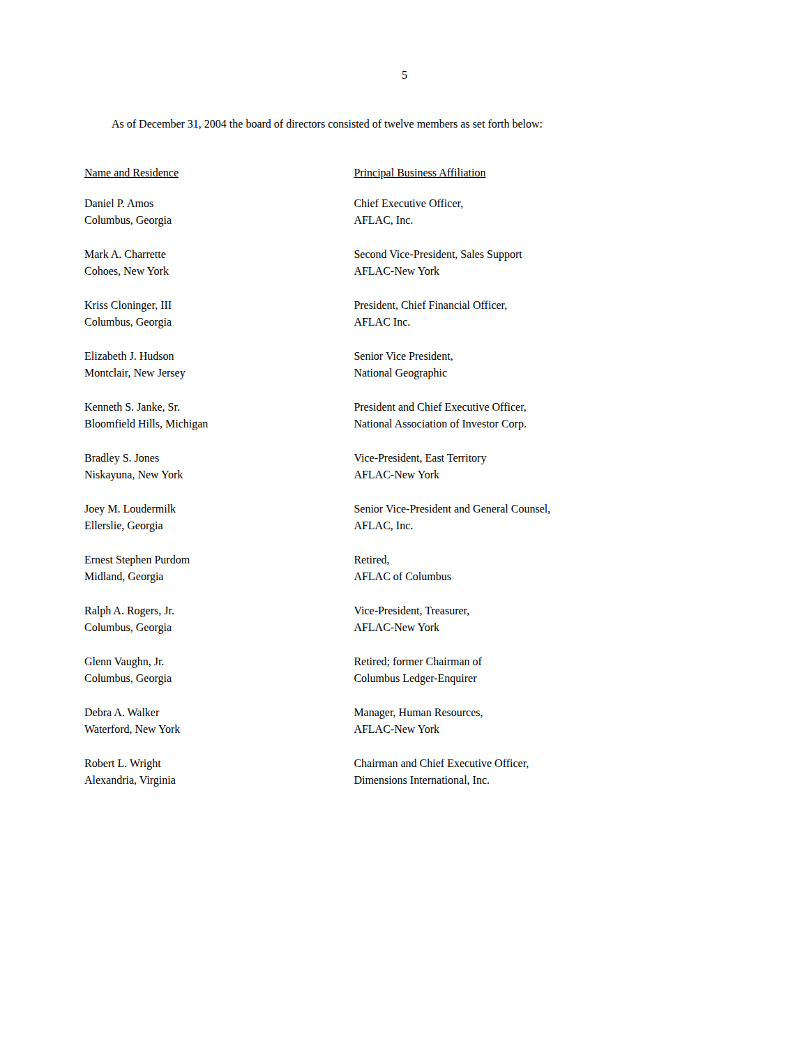5
As of December 31, 2004 the board of directors consisted of twelve members as set forth below:
| Name and Residence | Principal Business Affiliation |
| --- | --- |
| Daniel P. Amos Columbus, Georgia | Chief Executive Officer, AFLAC, Inc. |
| Mark A. Charrette Cohoes, New York | Second Vice-President, Sales Support AFLAC-New York |
| Kriss Cloninger, III Columbus, Georgia | President, Chief Financial Officer, AFLAC Inc. |
| Elizabeth J. Hudson Montclair, New Jersey | Senior Vice President, National Geographic |
| Kenneth S. Janke, Sr. Bloomfield Hills, Michigan | President and Chief Executive Officer, National Association of Investor Corp. |
| Bradley S. Jones Niskayuna, New York | Vice-President, East Territory AFLAC-New York |
| Joey M. Loudermilk Ellerslie, Georgia | Senior Vice-President and General Counsel, AFLAC, Inc. |
| Ernest Stephen Purdom Midland, Georgia | Retired, AFLAC of Columbus |
| Ralph A. Rogers, Jr. Columbus, Georgia | Vice-President, Treasurer, AFLAC-New York |
| Glenn Vaughn, Jr. Columbus, Georgia | Retired; former Chairman of Columbus Ledger-Enquirer |
| Debra A. Walker Waterford, New York | Manager, Human Resources, AFLAC-New York |
| Robert L. Wright Alexandria, Virginia | Chairman and Chief Executive Officer, Dimensions International, Inc. |